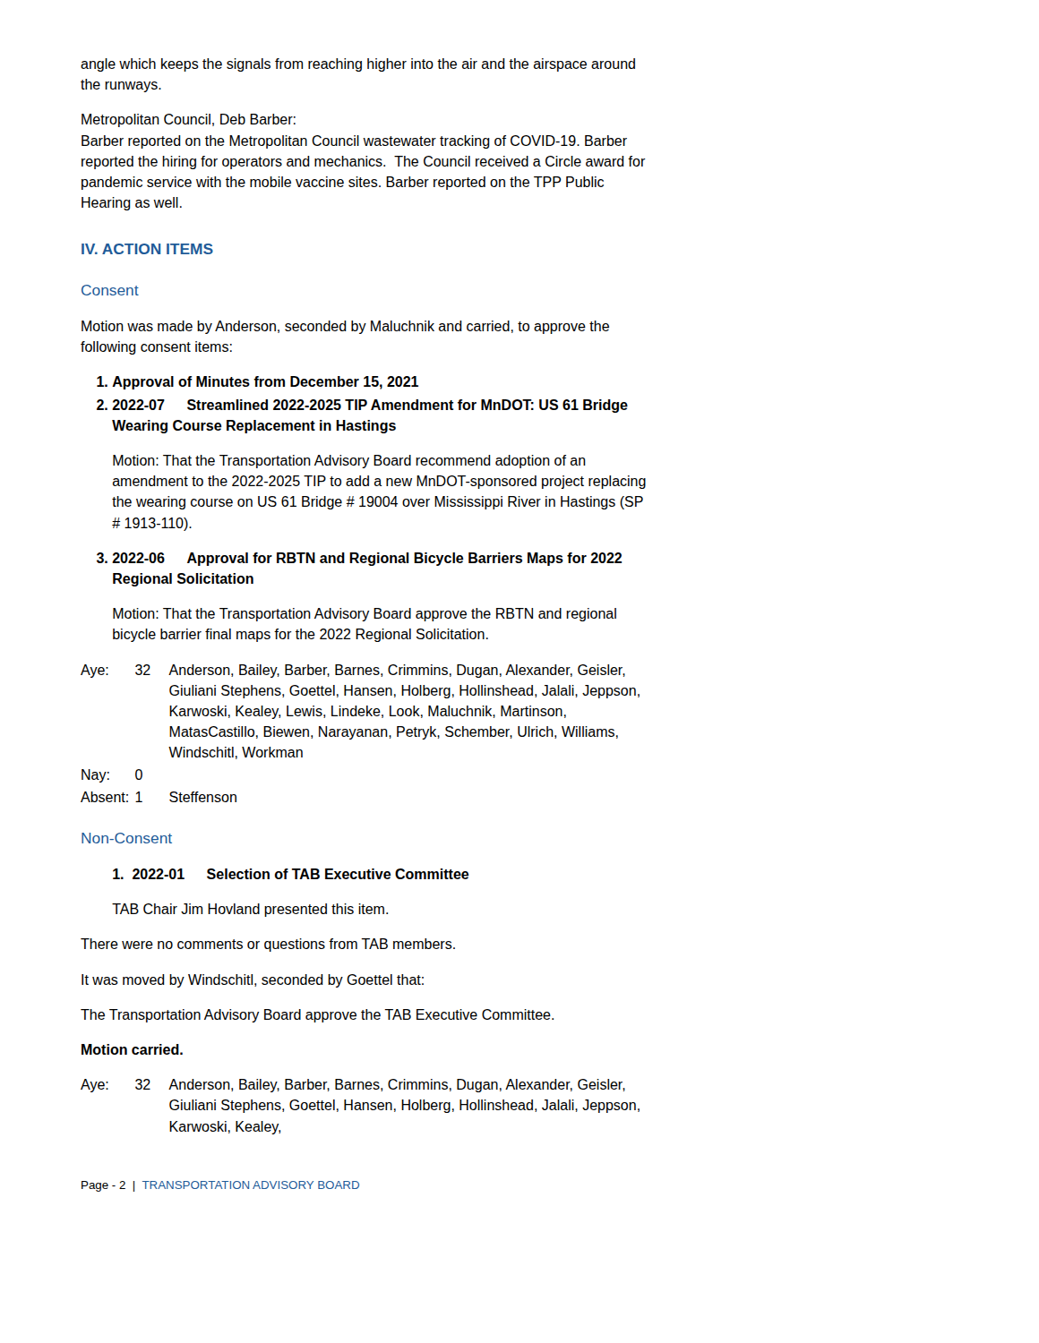angle which keeps the signals from reaching higher into the air and the airspace around the runways.
Metropolitan Council, Deb Barber:
Barber reported on the Metropolitan Council wastewater tracking of COVID-19. Barber reported the hiring for operators and mechanics. The Council received a Circle award for pandemic service with the mobile vaccine sites. Barber reported on the TPP Public Hearing as well.
IV. ACTION ITEMS
Consent
Motion was made by Anderson, seconded by Maluchnik and carried, to approve the following consent items:
Approval of Minutes from December 15, 2021
2022-07 Streamlined 2022-2025 TIP Amendment for MnDOT: US 61 Bridge Wearing Course Replacement in Hastings
Motion: That the Transportation Advisory Board recommend adoption of an amendment to the 2022-2025 TIP to add a new MnDOT-sponsored project replacing the wearing course on US 61 Bridge # 19004 over Mississippi River in Hastings (SP # 1913-110).
2022-06 Approval for RBTN and Regional Bicycle Barriers Maps for 2022 Regional Solicitation
Motion: That the Transportation Advisory Board approve the RBTN and regional bicycle barrier final maps for the 2022 Regional Solicitation.
| Aye: | 32 | Anderson, Bailey, Barber, Barnes, Crimmins, Dugan, Alexander, Geisler, Giuliani Stephens, Goettel, Hansen, Holberg, Hollinshead, Jalali, Jeppson, Karwoski, Kealey, Lewis, Lindeke, Look, Maluchnik, Martinson, MatasCastillo, Biewen, Narayanan, Petryk, Schember, Ulrich, Williams, Windschitl, Workman |
| Nay: | 0 | |
| Absent: | 1 | Steffenson |
Non-Consent
1. 2022-01 Selection of TAB Executive Committee
TAB Chair Jim Hovland presented this item.
There were no comments or questions from TAB members.
It was moved by Windschitl, seconded by Goettel that:
The Transportation Advisory Board approve the TAB Executive Committee.
Motion carried.
| Aye: | 32 | Anderson, Bailey, Barber, Barnes, Crimmins, Dugan, Alexander, Geisler, Giuliani Stephens, Goettel, Hansen, Holberg, Hollinshead, Jalali, Jeppson, Karwoski, Kealey, |
Page - 2 | TRANSPORTATION ADVISORY BOARD